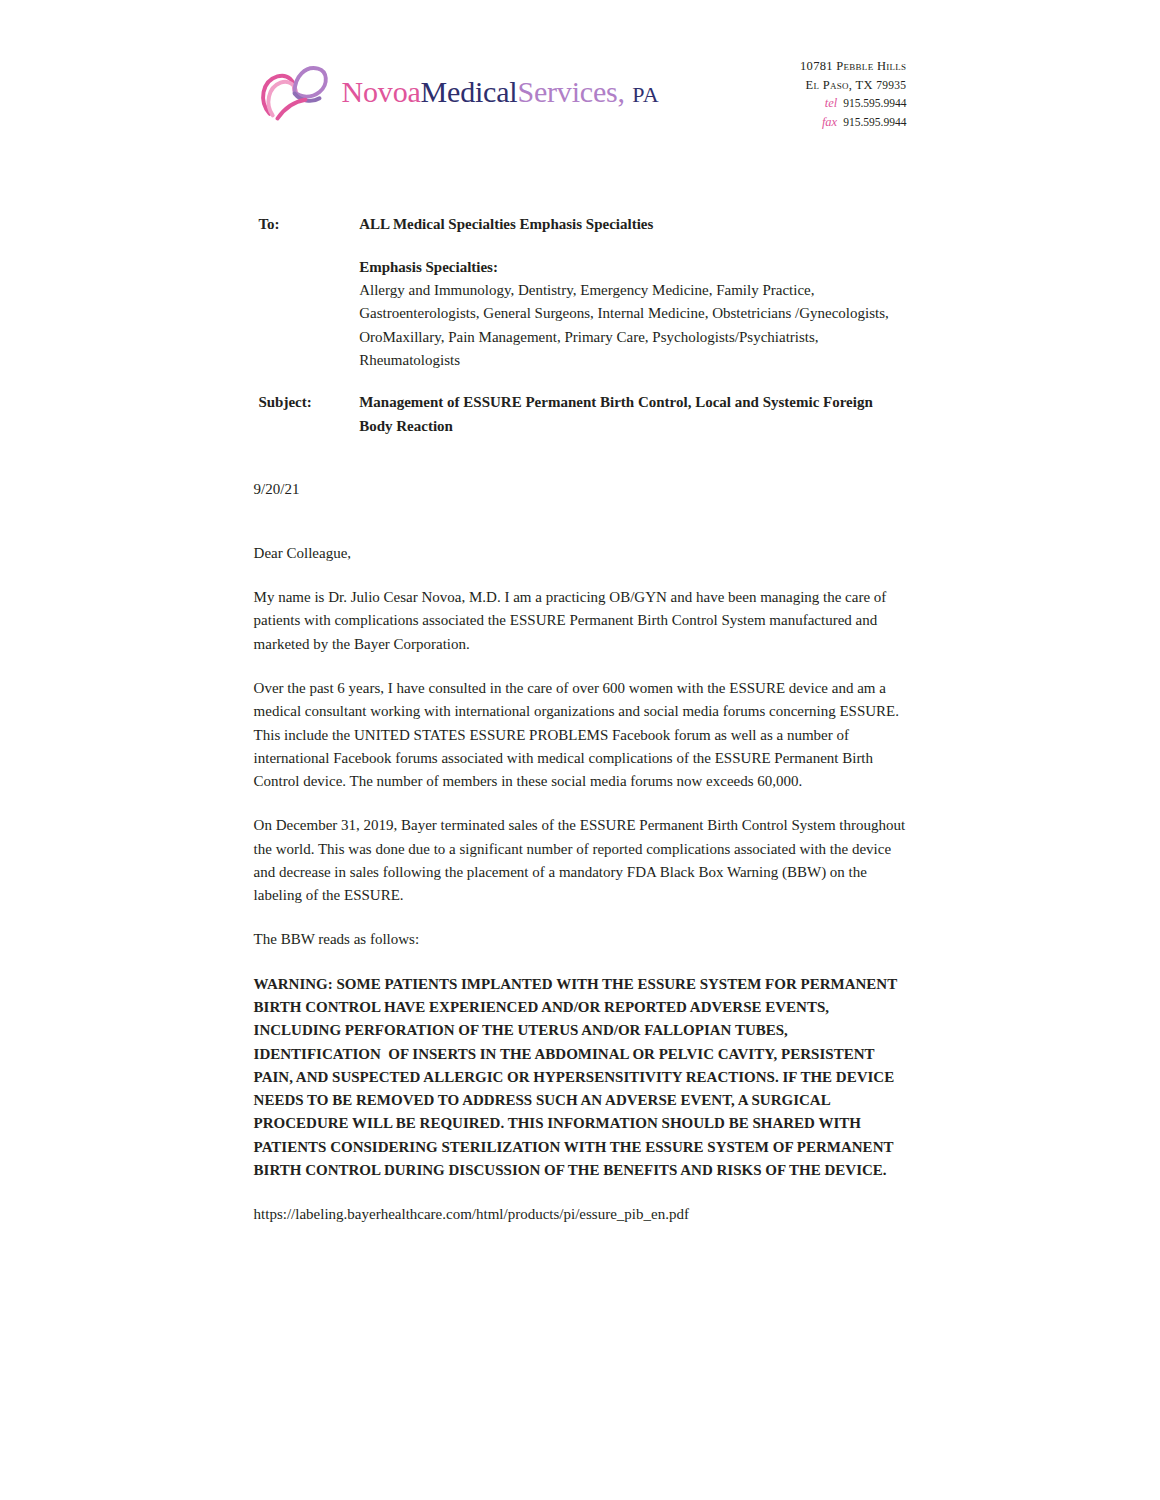Novoa Medical Services, PA
10781 Pebble Hills
El Paso, TX 79935
| tel | 915.595.9944 |
| fax | 915.595.9944 |
To:
ALL Medical Specialties Emphasis Specialties
Emphasis Specialties:
Allergy and Immunology, Dentistry, Emergency Medicine, Family Practice, Gastroenterologists, General Surgeons, Internal Medicine, Obstetricians /Gynecologists, OroMaxillary, Pain Management, Primary Care, Psychologists/Psychiatrists, Rheumatologists
Subject:
Management of ESSURE Permanent Birth Control, Local and Systemic Foreign Body Reaction
9/20/21
Dear Colleague,
My name is Dr. Julio Cesar Novoa, M.D. I am a practicing OB/GYN and have been managing the care of patients with complications associated the ESSURE Permanent Birth Control System manufactured and marketed by the Bayer Corporation.
Over the past 6 years, I have consulted in the care of over 600 women with the ESSURE device and am a medical consultant working with international organizations and social media forums concerning ESSURE. This include the UNITED STATES ESSURE PROBLEMS Facebook forum as well as a number of international Facebook forums associated with medical complications of the ESSURE Permanent Birth Control device. The number of members in these social media forums now exceeds 60,000.
On December 31, 2019, Bayer terminated sales of the ESSURE Permanent Birth Control System throughout the world. This was done due to a significant number of reported complications associated with the device and decrease in sales following the placement of a mandatory FDA Black Box Warning (BBW) on the labeling of the ESSURE.
The BBW reads as follows:
Warning: Some patients implanted with the ESSURE system for permanent birth control have experienced and/or reported adverse events, including perforation of the uterus and/or fallopian tubes, identification of inserts in the abdominal or pelvic cavity, persistent pain, and suspected allergic or hypersensitivity reactions. If the device needs to be removed to address such an adverse event, a surgical procedure will be required. This information should be shared with patients considering sterilization with the ESSURE system of permanent birth control during discussion of the benefits and risks of the device.
https://labeling.bayerhealthcare.com/html/products/pi/essure_pib_en.pdf